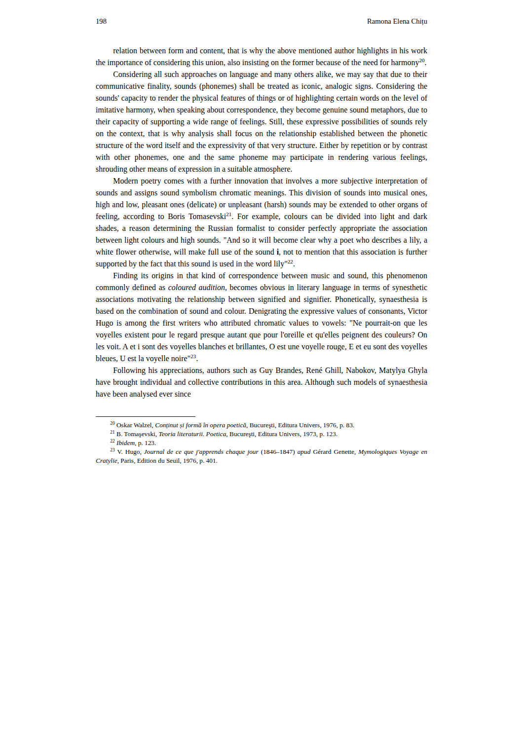198 Ramona Elena Chițu
relation between form and content, that is why the above mentioned author highlights in his work the importance of considering this union, also insisting on the former because of the need for harmony20.
Considering all such approaches on language and many others alike, we may say that due to their communicative finality, sounds (phonemes) shall be treated as iconic, analogic signs. Considering the sounds' capacity to render the physical features of things or of highlighting certain words on the level of imitative harmony, when speaking about correspondence, they become genuine sound metaphors, due to their capacity of supporting a wide range of feelings. Still, these expressive possibilities of sounds rely on the context, that is why analysis shall focus on the relationship established between the phonetic structure of the word itself and the expressivity of that very structure. Either by repetition or by contrast with other phonemes, one and the same phoneme may participate in rendering various feelings, shrouding other means of expression in a suitable atmosphere.
Modern poetry comes with a further innovation that involves a more subjective interpretation of sounds and assigns sound symbolism chromatic meanings. This division of sounds into musical ones, high and low, pleasant ones (delicate) or unpleasant (harsh) sounds may be extended to other organs of feeling, according to Boris Tomasevski21. For example, colours can be divided into light and dark shades, a reason determining the Russian formalist to consider perfectly appropriate the association between light colours and high sounds. "And so it will become clear why a poet who describes a lily, a white flower otherwise, will make full use of the sound i, not to mention that this association is further supported by the fact that this sound is used in the word lily"22.
Finding its origins in that kind of correspondence between music and sound, this phenomenon commonly defined as coloured audition, becomes obvious in literary language in terms of synesthetic associations motivating the relationship between signified and signifier. Phonetically, synaesthesia is based on the combination of sound and colour. Denigrating the expressive values of consonants, Victor Hugo is among the first writers who attributed chromatic values to vowels: "Ne pourrait-on que les voyelles existent pour le regard presque autant que pour l'oreille et qu'elles peignent des couleurs? On les voit. A et i sont des voyelles blanches et brillantes, O est une voyelle rouge, E et eu sont des voyelles bleues, U est la voyelle noire"23.
Following his appreciations, authors such as Guy Brandes, René Ghill, Nabokov, Matylya Ghyla have brought individual and collective contributions in this area. Although such models of synaesthesia have been analysed ever since
20 Oskar Walzel, Conținut și formă în opera poetică, Bucureşti, Editura Univers, 1976, p. 83.
21 B. Tomaşevski, Teoria literaturii. Poetica, Bucureşti, Editura Univers, 1973, p. 123.
22 Ibidem, p. 123.
23 V. Hugo, Journal de ce que j'apprends chaque jour (1846–1847) apud Gérard Genette, Mymologiques Voyage en Cratylie, Paris, Edition du Seuil, 1976, p. 401.